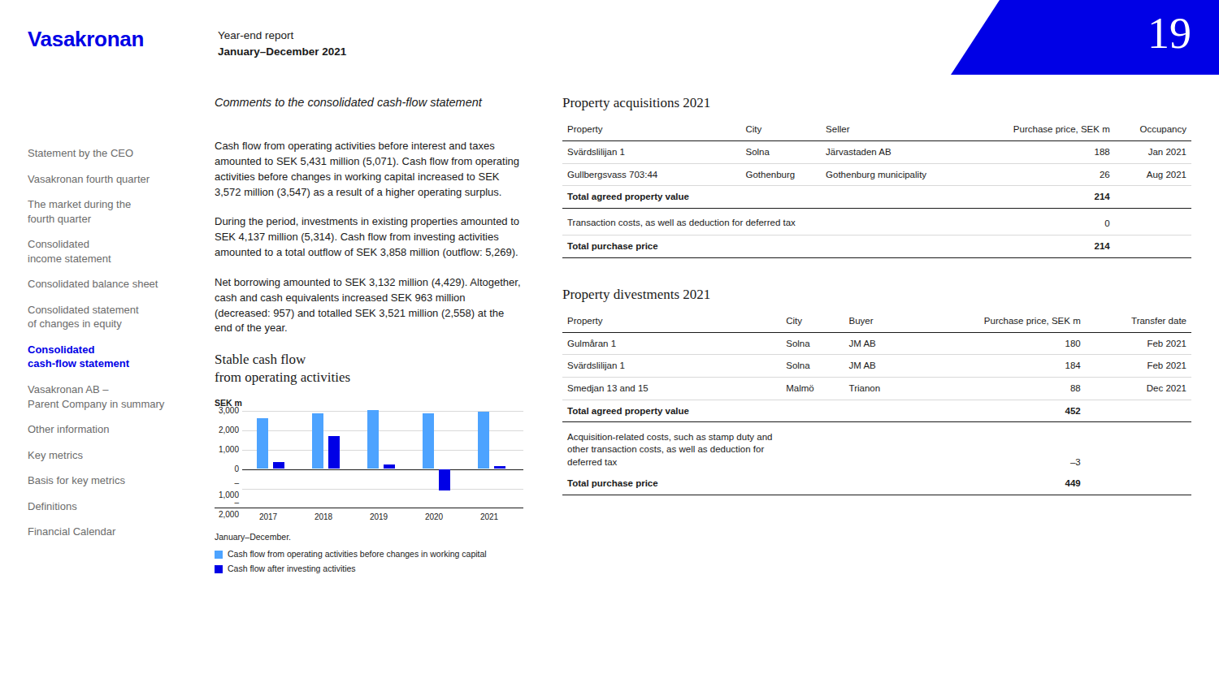Vasakronan
Year-end report
January–December 2021
19
Statement by the CEO
Vasakronan fourth quarter
The market during the
fourth quarter
Consolidated
income statement
Consolidated balance sheet
Consolidated statement
of changes in equity
Consolidated
cash-flow statement
Vasakronan AB –
Parent Company in summary
Other information
Key metrics
Basis for key metrics
Definitions
Financial Calendar
Comments to the consolidated cash-flow statement
Cash flow from operating activities before interest and taxes amounted to SEK 5,431 million (5,071). Cash flow from operating activities before changes in working capital increased to SEK 3,572 million (3,547) as a result of a higher operating surplus.
During the period, investments in existing properties amounted to SEK 4,137 million (5,314). Cash flow from investing activities amounted to a total outflow of SEK 3,858 million (outflow: 5,269).
Net borrowing amounted to SEK 3,132 million (4,429). Altogether, cash and cash equivalents increased SEK 963 million (decreased: 957) and totalled SEK 3,521 million (2,558) at the end of the year.
Stable cash flow
from operating activities
SEK m
gridlines: value range -2000 .. 3000 over 120px => 1 unit = 0.024px
3,000
2,000
1,000
0
–1,000
–2,000
2017 2018 2019 2020 2021
January–December.
Cash flow from operating activities before changes in working capital
Cash flow after investing activities
Property acquisitions 2021
| Property | City | Seller | Purchase price, SEK m | Occupancy |
| --- | --- | --- | --- | --- |
| Svärdslilijan 1 | Solna | Järvastaden AB | 188 | Jan 2021 |
| Gullbergsvass 703:44 | Gothenburg | Gothenburg municipality | 26 | Aug 2021 |
| Total agreed property value | | | 214 | |
| Transaction costs, as well as deduction for deferred tax | 0 | |
| Total purchase price | | | 214 | |
Property divestments 2021
| Property | City | Buyer | Purchase price, SEK m | Transfer date |
| --- | --- | --- | --- | --- |
| Gulmåran 1 | Solna | JM AB | 180 | Feb 2021 |
| Svärdslilijan 1 | Solna | JM AB | 184 | Feb 2021 |
| Smedjan 13 and 15 | Malmö | Trianon | 88 | Dec 2021 |
| Total agreed property value | | | 452 | |
| Acquisition-related costs, such as stamp duty and other transaction costs, as well as deduction for deferred tax | –3 | |
| Total purchase price | | | 449 | |